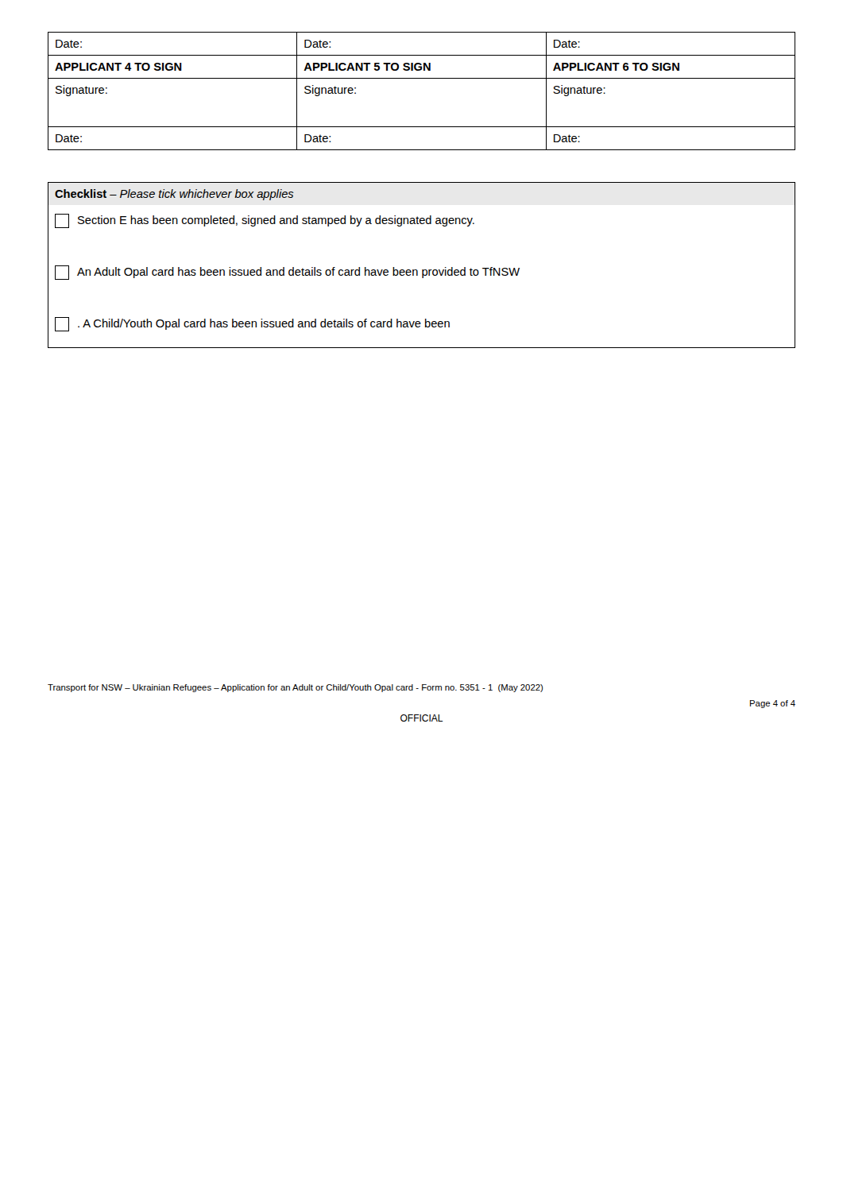| Date: | Date: | Date: |
| APPLICANT 4 TO SIGN | APPLICANT 5 TO SIGN | APPLICANT 6 TO SIGN |
| Signature: | Signature: | Signature: |
| Date: | Date: | Date: |
| Checklist – Please tick whichever box applies Section E has been completed, signed and stamped by a designated agency. An Adult Opal card has been issued and details of card have been provided to TfNSW . A Child/Youth Opal card has been issued and details of card have been |
Transport for NSW – Ukrainian Refugees – Application for an Adult or Child/Youth Opal card - Form no. 5351 - 1 (May 2022)
Page 4 of 4
OFFICIAL